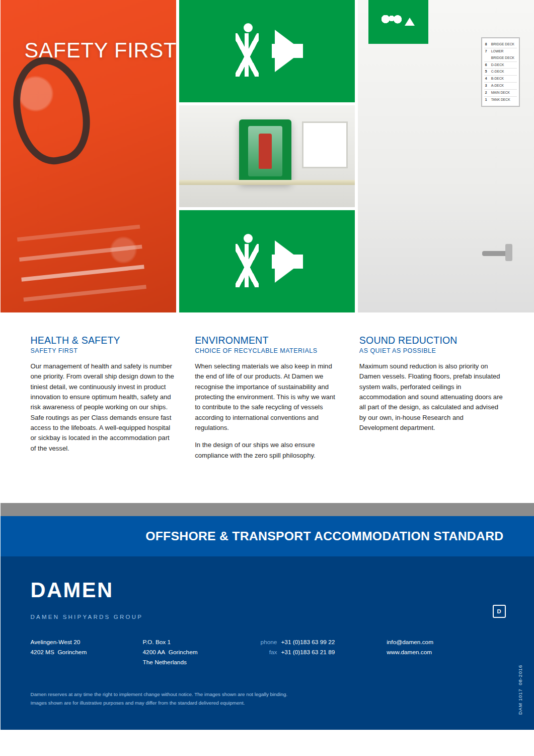SAFETY FIRST
8 BRIDGE DECK
7 LOWER BRIDGE DECK
6 D-DECK
5 C-DECK
4 B-DECK
3 A-DECK
2 MAIN DECK
1 TANK DECK
HEALTH & SAFETY
Safety first
Our management of health and safety is number one priority. From overall ship design down to the tiniest detail, we continuously invest in product innovation to ensure optimum health, safety and risk awareness of people working on our ships. Safe routings as per Class demands ensure fast access to the lifeboats. A well-equipped hospital or sickbay is located in the accommodation part of the vessel.
ENVIRONMENT
Choice of recyclable materials
When selecting materials we also keep in mind the end of life of our products. At Damen we recognise the importance of sustainability and protecting the environment. This is why we want to contribute to the safe recycling of vessels according to international conventions and regulations.
In the design of our ships we also ensure compliance with the zero spill philosophy.
SOUND REDUCTION
As quiet as possible
Maximum sound reduction is also priority on Damen vessels. Floating floors, prefab insulated system walls, perforated ceilings in accommodation and sound attenuating doors are all part of the design, as calculated and advised by our own, in-house Research and Development department.
OFFSHORE & TRANSPORT ACCOMMODATION STANDARD
DAMEN
DAMEN SHIPYARDS GROUP
D
Avelingen-West 20
4202 MS Gorinchem
P.O. Box 1
4200 AA Gorinchem
The Netherlands
phone+31 (0)183 63 99 22
fax+31 (0)183 63 21 89
info@damen.com
www.damen.com
Damen reserves at any time the right to implement change without notice. The images shown are not legally binding.
Images shown are for illustrative purposes and may differ from the standard delivered equipment.
DAM 1017 08-2016